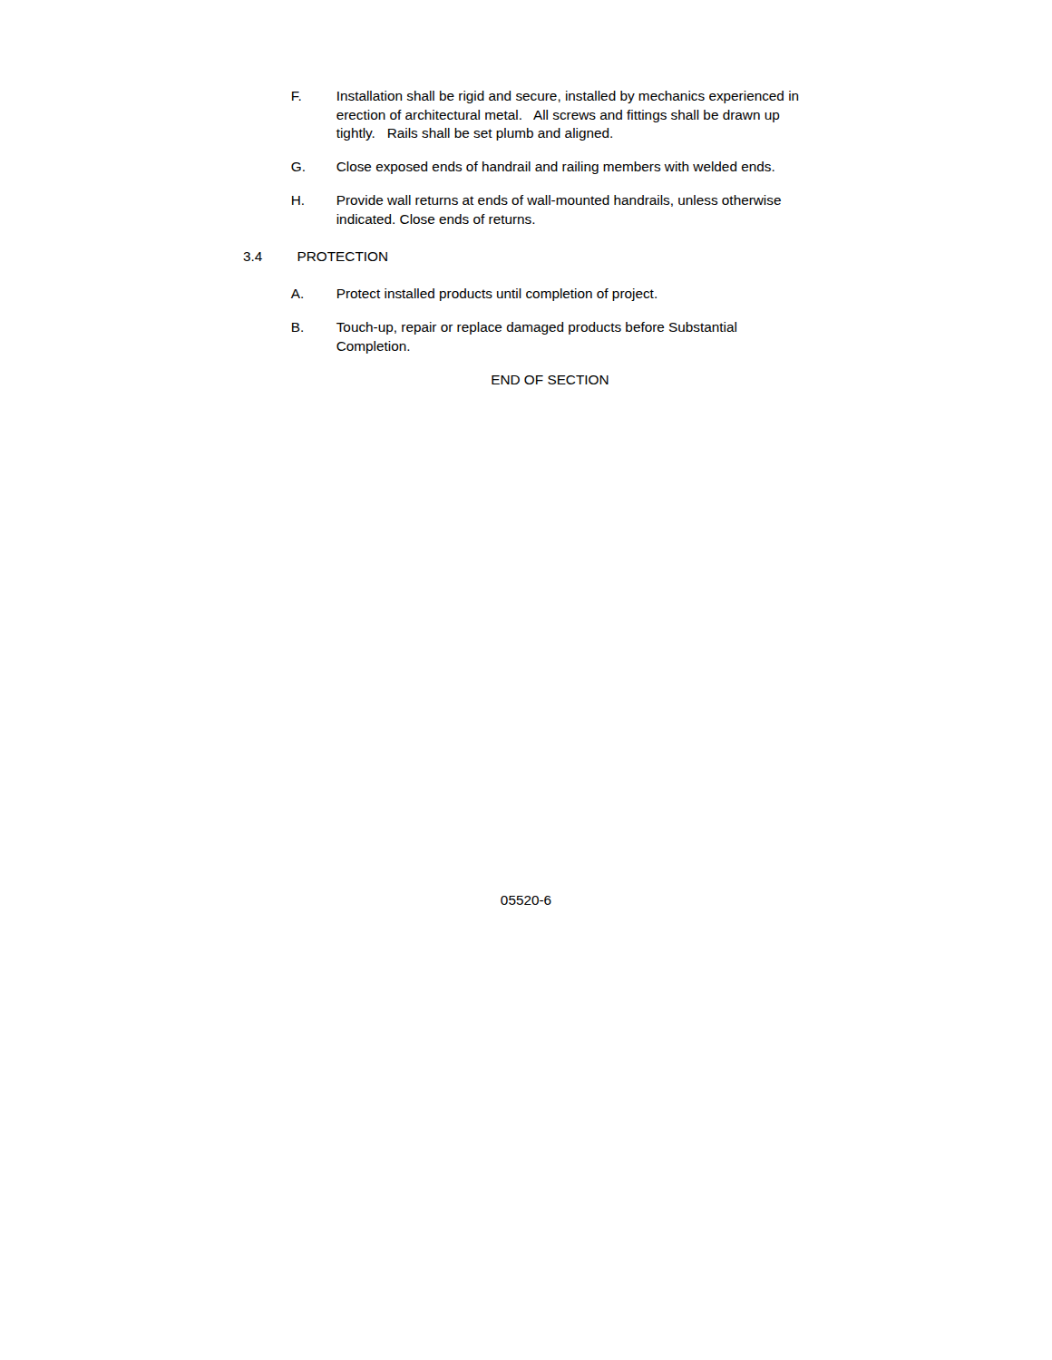F.
Installation shall be rigid and secure, installed by mechanics experienced in erection of architectural metal. All screws and fittings shall be drawn up tightly. Rails shall be set plumb and aligned.
G.
Close exposed ends of handrail and railing members with welded ends.
H.
Provide wall returns at ends of wall-mounted handrails, unless otherwise indicated. Close ends of returns.
3.4
PROTECTION
A.
Protect installed products until completion of project.
B.
Touch-up, repair or replace damaged products before Substantial Completion.
END OF SECTION
05520-6